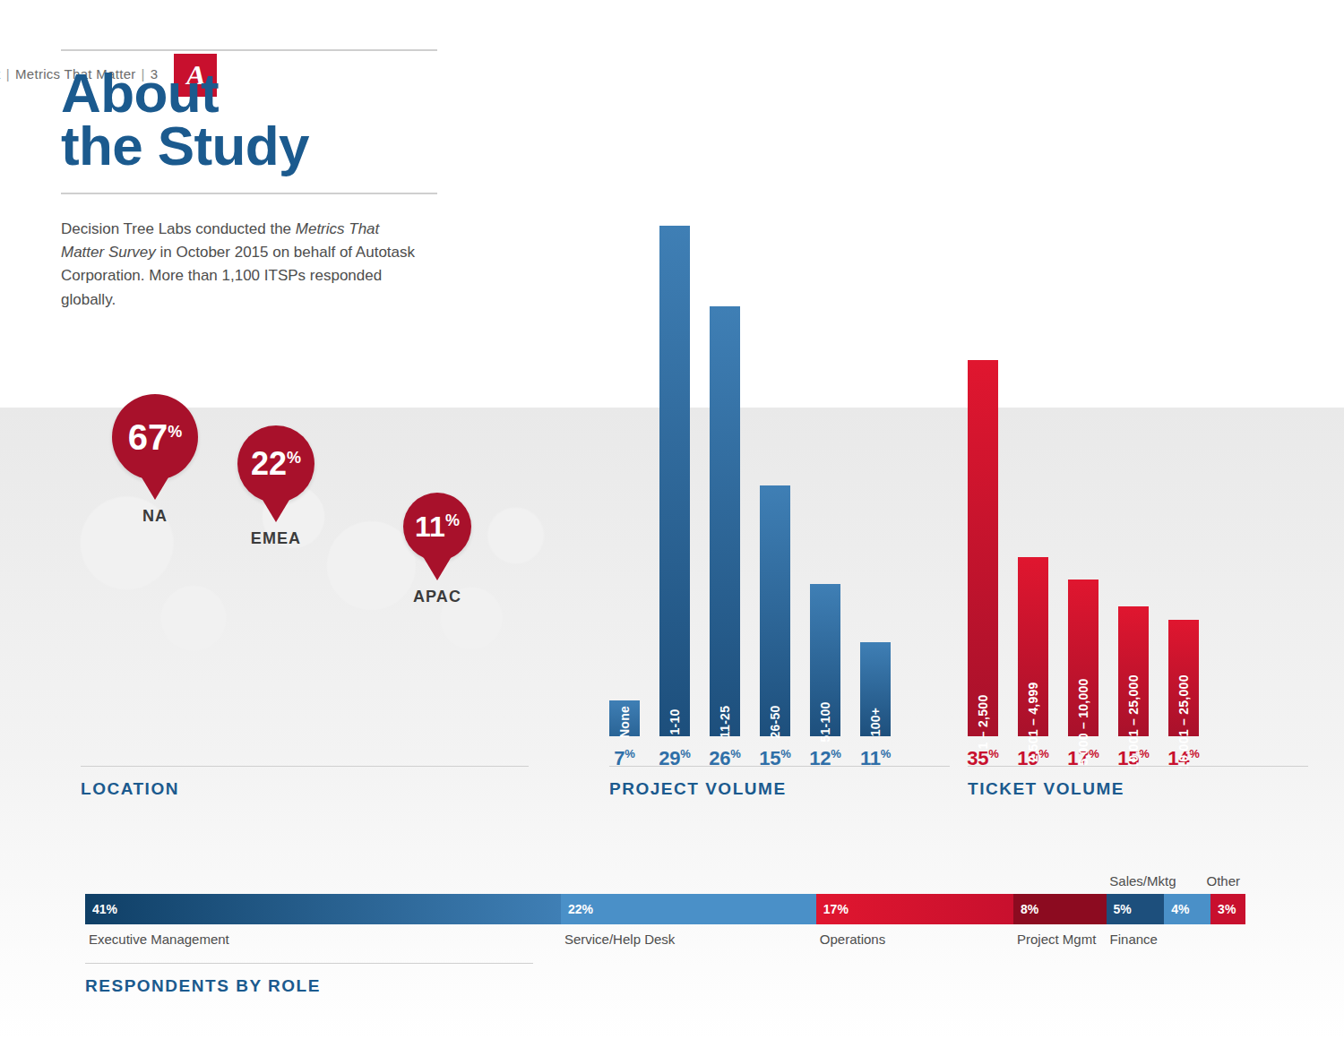Autotask|Metrics That Matter|3
A
About
the Study
Decision Tree Labs conducted the Metrics That Matter Survey in October 2015 on behalf of Autotask Corporation. More than 1,100 ITSPs responded globally.
67%
NA
22%
EMEA
11%
APAC
Location
None
7%
1-10
29%
11-25
26%
26-50
15%
51-100
12%
100+
11%
Project Volume
1 – 2,500
35%
2,501 – 4,999
19%
5,000 – 10,000
17%
10,001 – 25,000
15%
10,001 – 25,000
14%
Ticket Volume
Sales/Mktg Other
41%
22%
17%
8%
5%
4%
3%
Executive Management
Service/Help Desk
Operations
Project Mgmt
Finance
Respondents by Role